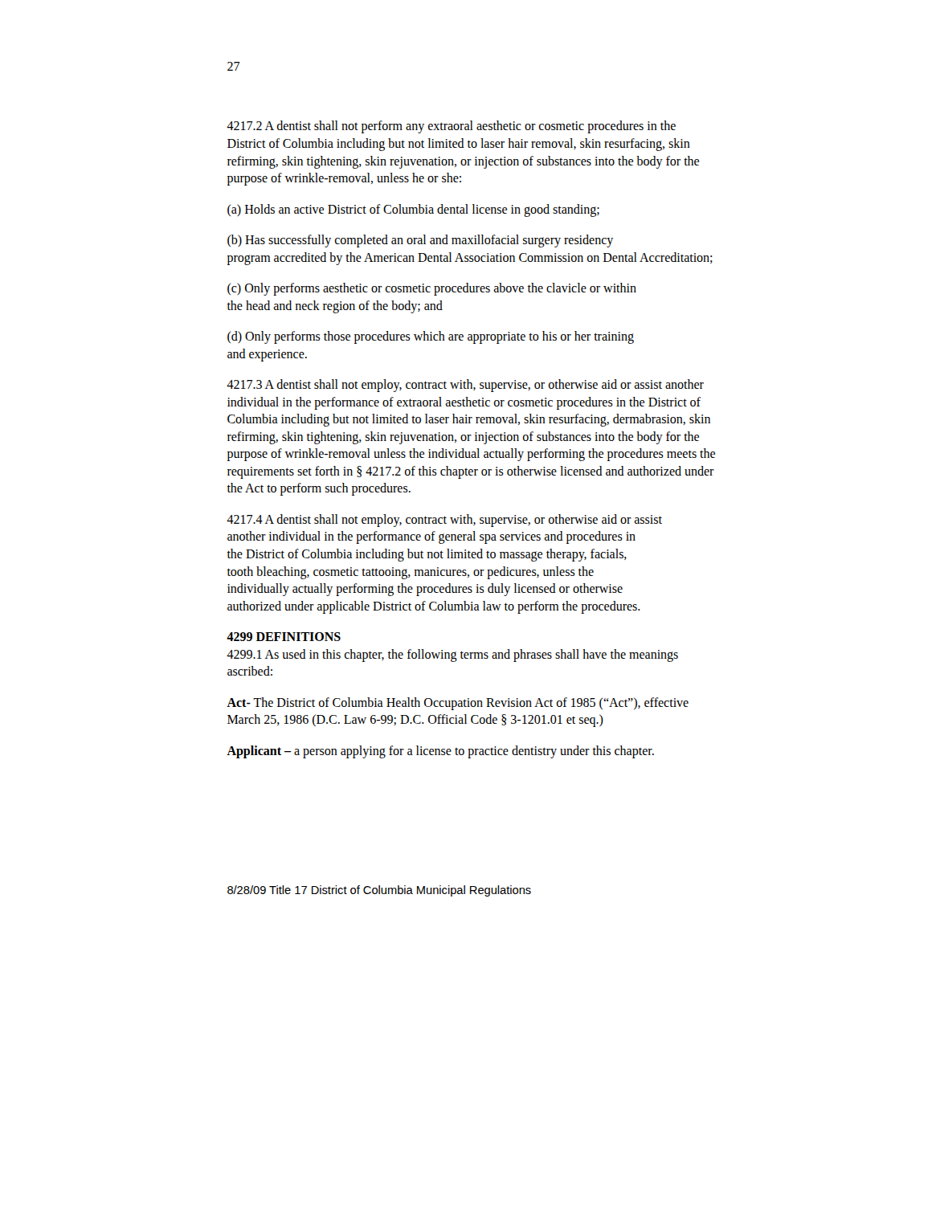27
4217.2 A dentist shall not perform any extraoral aesthetic or cosmetic procedures in the District of Columbia including but not limited to laser hair removal, skin resurfacing, skin refirming, skin tightening, skin rejuvenation, or injection of substances into the body for the purpose of wrinkle-removal, unless he or she:
(a) Holds an active District of Columbia dental license in good standing;
(b) Has successfully completed an oral and maxillofacial surgery residency
program accredited by the American Dental Association Commission on Dental Accreditation;
(c) Only performs aesthetic or cosmetic procedures above the clavicle or within
the head and neck region of the body; and
(d) Only performs those procedures which are appropriate to his or her training
and experience.
4217.3 A dentist shall not employ, contract with, supervise, or otherwise aid or assist another individual in the performance of extraoral aesthetic or cosmetic procedures in the District of Columbia including but not limited to laser hair removal, skin resurfacing, dermabrasion, skin refirming, skin tightening, skin rejuvenation, or injection of substances into the body for the purpose of wrinkle-removal unless the individual actually performing the procedures meets the requirements set forth in § 4217.2 of this chapter or is otherwise licensed and authorized under the Act to perform such procedures.
4217.4 A dentist shall not employ, contract with, supervise, or otherwise aid or assist
another individual in the performance of general spa services and procedures in
the District of Columbia including but not limited to massage therapy, facials,
tooth bleaching, cosmetic tattooing, manicures, or pedicures, unless the
individually actually performing the procedures is duly licensed or otherwise
authorized under applicable District of Columbia law to perform the procedures.
4299 DEFINITIONS
4299.1 As used in this chapter, the following terms and phrases shall have the meanings
ascribed:
Act- The District of Columbia Health Occupation Revision Act of 1985 (“Act”), effective March 25, 1986 (D.C. Law 6-99; D.C. Official Code § 3-1201.01 et seq.)
Applicant – a person applying for a license to practice dentistry under this chapter.
8/28/09 Title 17 District of Columbia Municipal Regulations